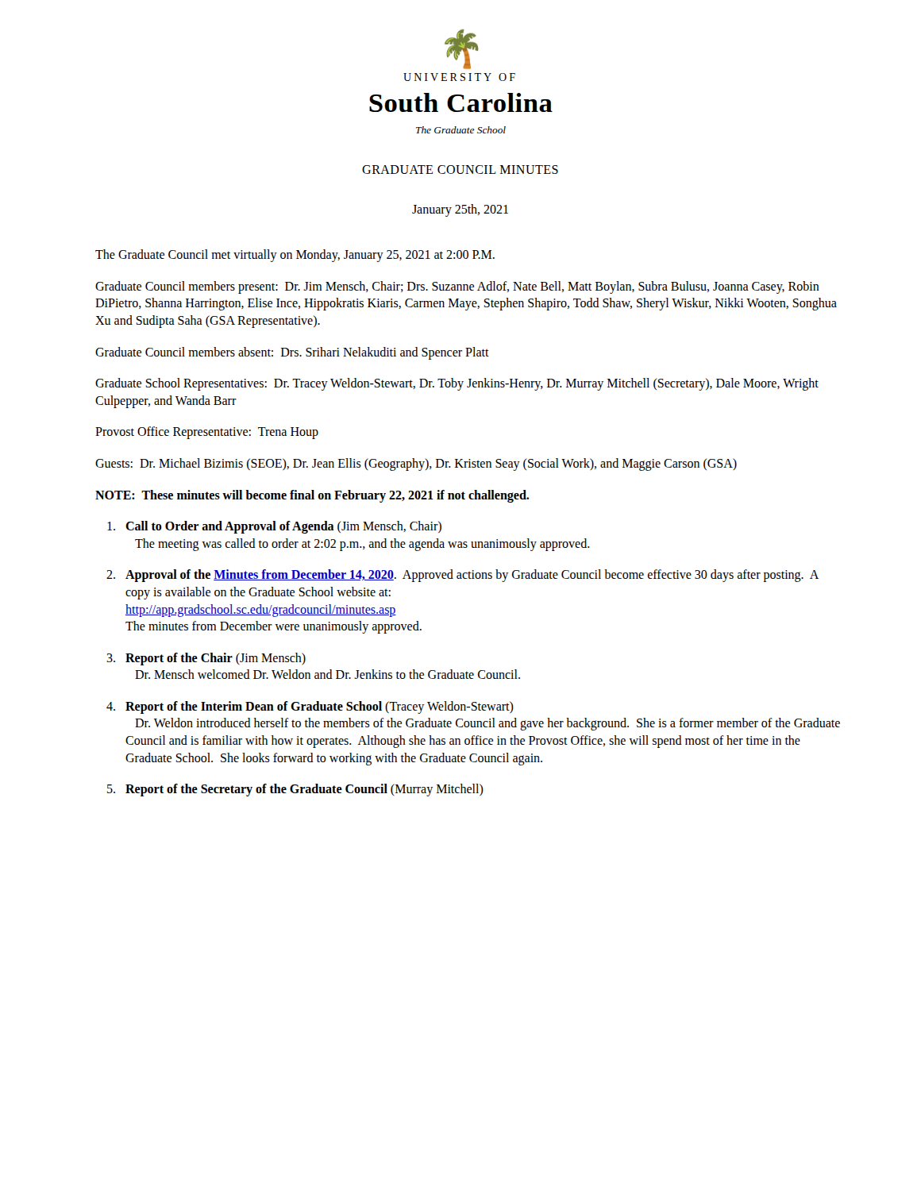🌴
University of
South Carolina
The Graduate School
Graduate Council Minutes
January 25th, 2021
The Graduate Council met virtually on Monday, January 25, 2021 at 2:00 P.M.
Graduate Council members present: Dr. Jim Mensch, Chair; Drs. Suzanne Adlof, Nate Bell, Matt Boylan, Subra Bulusu, Joanna Casey, Robin DiPietro, Shanna Harrington, Elise Ince, Hippokratis Kiaris, Carmen Maye, Stephen Shapiro, Todd Shaw, Sheryl Wiskur, Nikki Wooten, Songhua Xu and Sudipta Saha (GSA Representative).
Graduate Council members absent: Drs. Srihari Nelakuditi and Spencer Platt
Graduate School Representatives: Dr. Tracey Weldon-Stewart, Dr. Toby Jenkins-Henry, Dr. Murray Mitchell (Secretary), Dale Moore, Wright Culpepper, and Wanda Barr
Provost Office Representative: Trena Houp
Guests: Dr. Michael Bizimis (SEOE), Dr. Jean Ellis (Geography), Dr. Kristen Seay (Social Work), and Maggie Carson (GSA)
NOTE: These minutes will become final on February 22, 2021 if not challenged.
Call to Order and Approval of Agenda (Jim Mensch, Chair)
The meeting was called to order at 2:02 p.m., and the agenda was unanimously approved.
Approval of the Minutes from December 14, 2020. Approved actions by Graduate Council become effective 30 days after posting. A copy is available on the Graduate School website at:
http://app.gradschool.sc.edu/gradcouncil/minutes.asp
The minutes from December were unanimously approved.
Report of the Chair (Jim Mensch)
Dr. Mensch welcomed Dr. Weldon and Dr. Jenkins to the Graduate Council.
Report of the Interim Dean of Graduate School (Tracey Weldon-Stewart)
Dr. Weldon introduced herself to the members of the Graduate Council and gave her background. She is a former member of the Graduate Council and is familiar with how it operates. Although she has an office in the Provost Office, she will spend most of her time in the Graduate School. She looks forward to working with the Graduate Council again.
Report of the Secretary of the Graduate Council (Murray Mitchell)